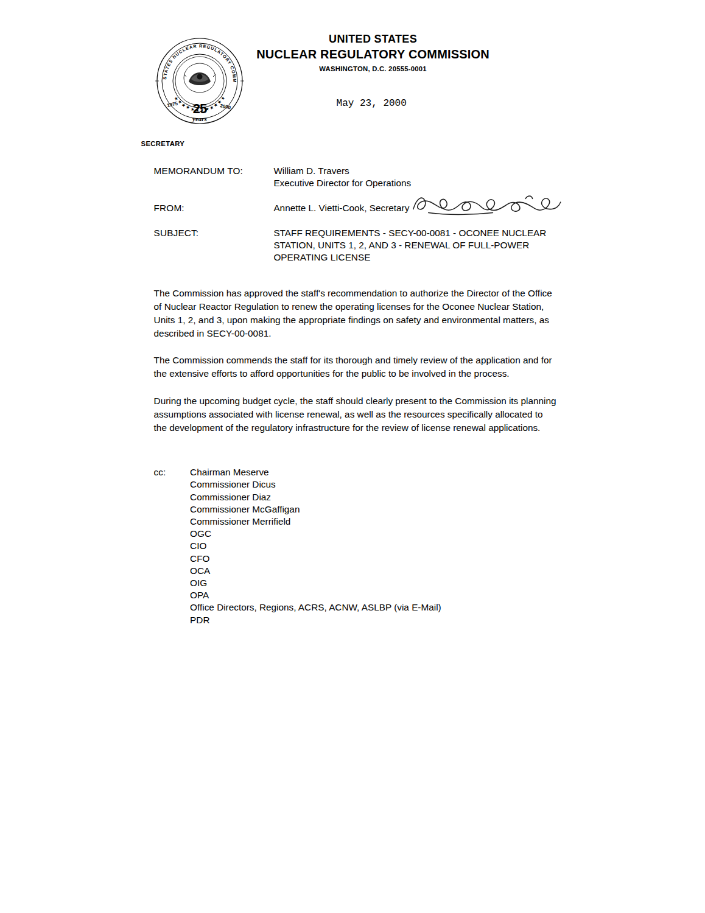UNITED STATES NUCLEAR REGULATORY COMMISSION ★ ★ ★ ★ ★ ★ ★ ★ ★ ★ ★ ★ 1975 2000 25 years
UNITED STATES
NUCLEAR REGULATORY COMMISSION
WASHINGTON, D.C. 20555-0001
May 23, 2000
SECRETARY
| MEMORANDUM TO: | William D. Travers Executive Director for Operations |
| FROM: | Annette L. Vietti-Cook, Secretary |
| SUBJECT: | STAFF REQUIREMENTS - SECY-00-0081 - OCONEE NUCLEAR STATION, UNITS 1, 2, AND 3 - RENEWAL OF FULL-POWER OPERATING LICENSE |
The Commission has approved the staff's recommendation to authorize the Director of the Office of Nuclear Reactor Regulation to renew the operating licenses for the Oconee Nuclear Station, Units 1, 2, and 3, upon making the appropriate findings on safety and environmental matters, as described in SECY-00-0081.
The Commission commends the staff for its thorough and timely review of the application and for the extensive efforts to afford opportunities for the public to be involved in the process.
During the upcoming budget cycle, the staff should clearly present to the Commission its planning assumptions associated with license renewal, as well as the resources specifically allocated to the development of the regulatory infrastructure for the review of license renewal applications.
cc:
Chairman Meserve
Commissioner Dicus
Commissioner Diaz
Commissioner McGaffigan
Commissioner Merrifield
OGC
CIO
CFO
OCA
OIG
OPA
Office Directors, Regions, ACRS, ACNW, ASLBP (via E-Mail)
PDR